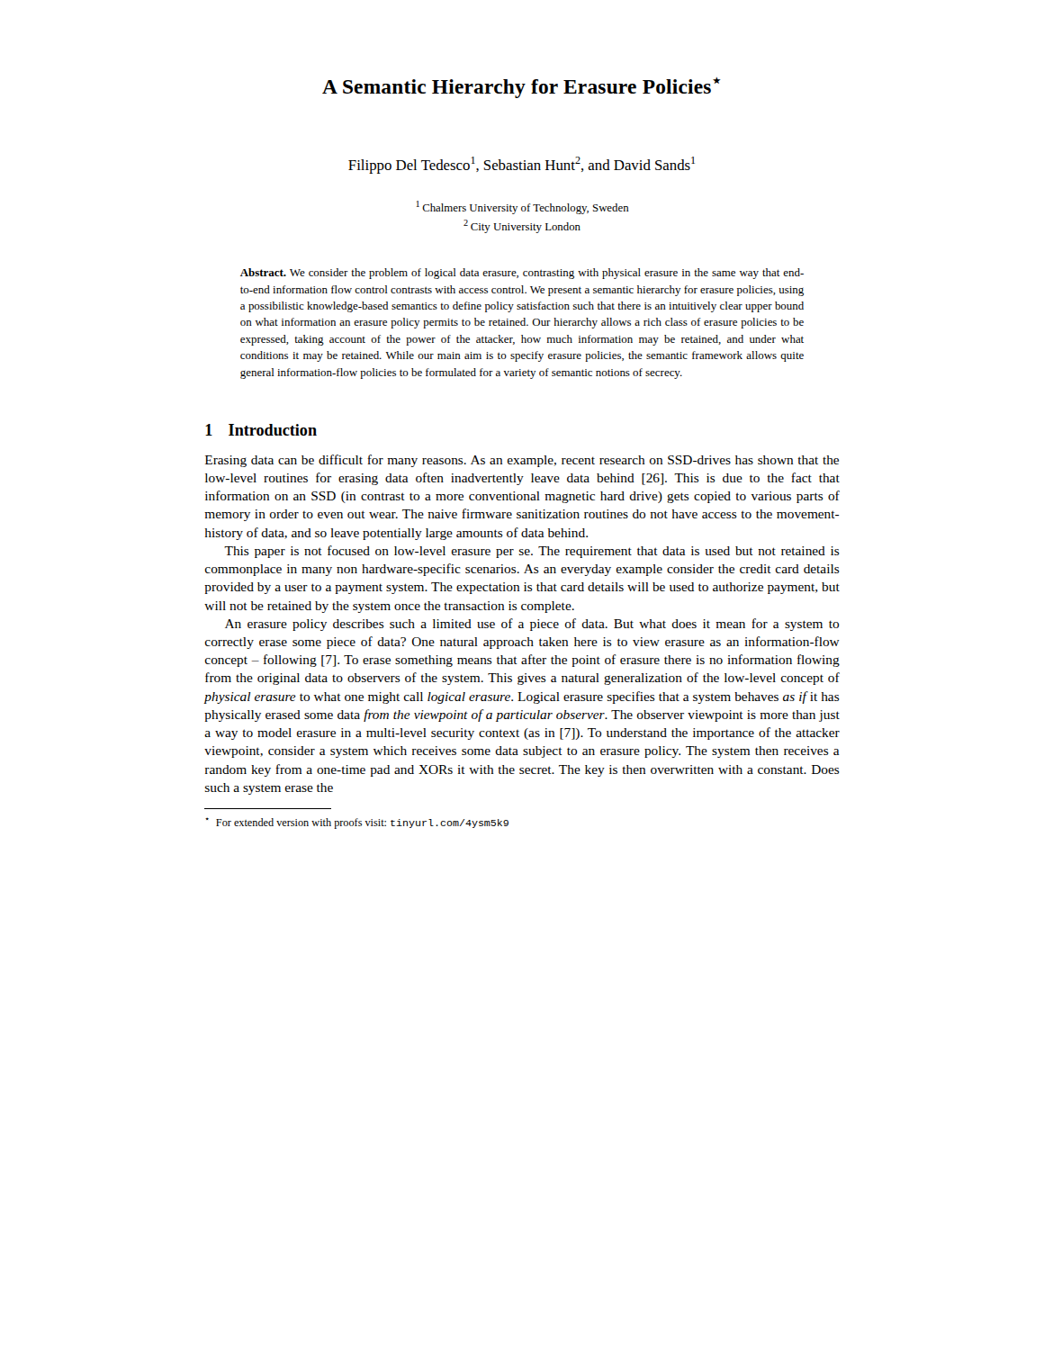A Semantic Hierarchy for Erasure Policies⋆
Filippo Del Tedesco1, Sebastian Hunt2, and David Sands1
1Chalmers University of Technology, Sweden
2City University London
Abstract. We consider the problem of logical data erasure, contrasting with physical erasure in the same way that end-to-end information flow control contrasts with access control. We present a semantic hierarchy for erasure policies, using a possibilistic knowledge-based semantics to define policy satisfaction such that there is an intuitively clear upper bound on what information an erasure policy permits to be retained. Our hierarchy allows a rich class of erasure policies to be expressed, taking account of the power of the attacker, how much information may be retained, and under what conditions it may be retained. While our main aim is to specify erasure policies, the semantic framework allows quite general information-flow policies to be formulated for a variety of semantic notions of secrecy.
1 Introduction
Erasing data can be difficult for many reasons. As an example, recent research on SSD-drives has shown that the low-level routines for erasing data often inadvertently leave data behind [26]. This is due to the fact that information on an SSD (in contrast to a more conventional magnetic hard drive) gets copied to various parts of memory in order to even out wear. The naive firmware sanitization routines do not have access to the movement-history of data, and so leave potentially large amounts of data behind.
This paper is not focused on low-level erasure per se. The requirement that data is used but not retained is commonplace in many non hardware-specific scenarios. As an everyday example consider the credit card details provided by a user to a payment system. The expectation is that card details will be used to authorize payment, but will not be retained by the system once the transaction is complete.
An erasure policy describes such a limited use of a piece of data. But what does it mean for a system to correctly erase some piece of data? One natural approach taken here is to view erasure as an information-flow concept – following [7]. To erase something means that after the point of erasure there is no information flowing from the original data to observers of the system. This gives a natural generalization of the low-level concept of physical erasure to what one might call logical erasure. Logical erasure specifies that a system behaves as if it has physically erased some data from the viewpoint of a particular observer. The observer viewpoint is more than just a way to model erasure in a multi-level security context (as in [7]). To understand the importance of the attacker viewpoint, consider a system which receives some data subject to an erasure policy. The system then receives a random key from a one-time pad and XORs it with the secret. The key is then overwritten with a constant. Does such a system erase the
⋆ For extended version with proofs visit: tinyurl.com/4ysm5k9